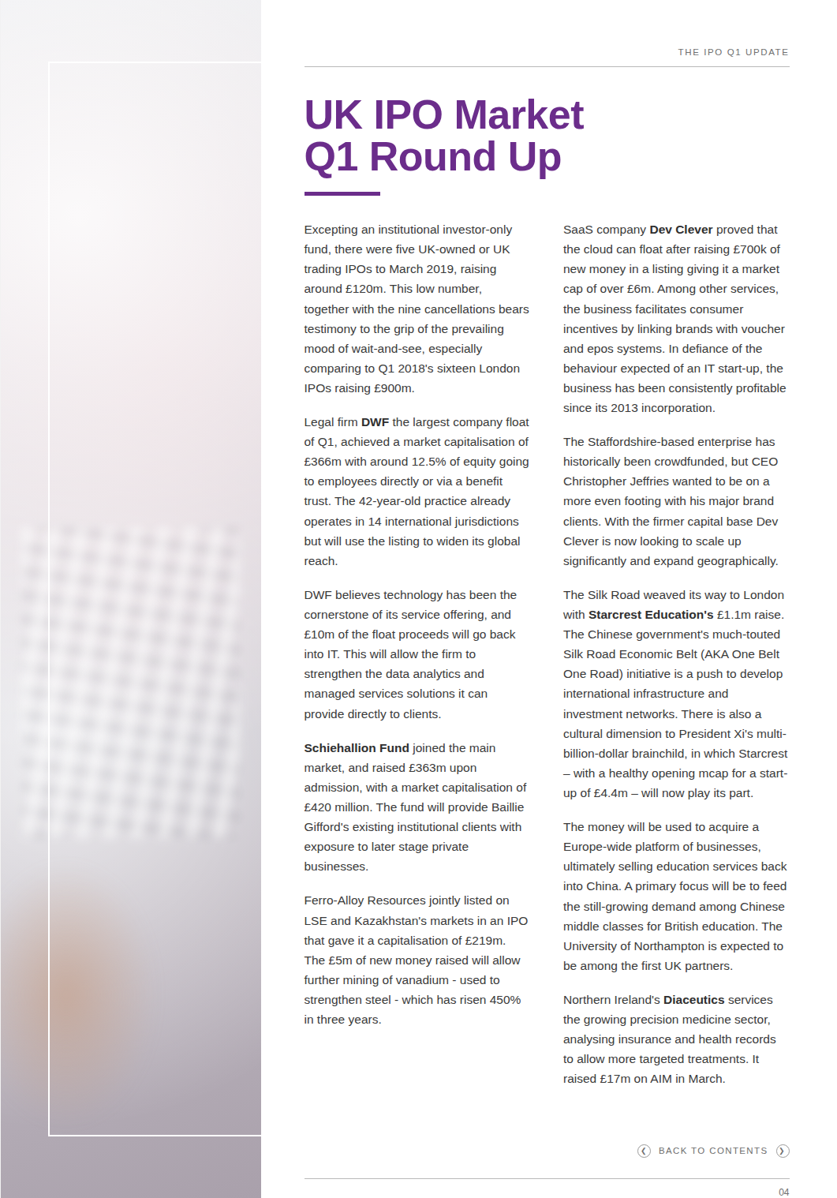The IPO Q1 Update
UK IPO Market
Q1 Round Up
Excepting an institutional investor-only fund, there were five UK-owned or UK trading IPOs to March 2019, raising around £120m. This low number, together with the nine cancellations bears testimony to the grip of the prevailing mood of wait-and-see, especially comparing to Q1 2018's sixteen London IPOs raising £900m.
Legal firm DWF the largest company float of Q1, achieved a market capitalisation of £366m with around 12.5% of equity going to employees directly or via a benefit trust. The 42-year-old practice already operates in 14 international jurisdictions but will use the listing to widen its global reach.
DWF believes technology has been the cornerstone of its service offering, and £10m of the float proceeds will go back into IT. This will allow the firm to strengthen the data analytics and managed services solutions it can provide directly to clients.
Schiehallion Fund joined the main market, and raised £363m upon admission, with a market capitalisation of £420 million. The fund will provide Baillie Gifford's existing institutional clients with exposure to later stage private businesses.
Ferro-Alloy Resources jointly listed on LSE and Kazakhstan's markets in an IPO that gave it a capitalisation of £219m. The £5m of new money raised will allow further mining of vanadium - used to strengthen steel - which has risen 450% in three years.
SaaS company Dev Clever proved that the cloud can float after raising £700k of new money in a listing giving it a market cap of over £6m. Among other services, the business facilitates consumer incentives by linking brands with voucher and epos systems. In defiance of the behaviour expected of an IT start-up, the business has been consistently profitable since its 2013 incorporation.
The Staffordshire-based enterprise has historically been crowdfunded, but CEO Christopher Jeffries wanted to be on a more even footing with his major brand clients. With the firmer capital base Dev Clever is now looking to scale up significantly and expand geographically.
The Silk Road weaved its way to London with Starcrest Education's £1.1m raise. The Chinese government's much-touted Silk Road Economic Belt (AKA One Belt One Road) initiative is a push to develop international infrastructure and investment networks. There is also a cultural dimension to President Xi's multi-billion-dollar brainchild, in which Starcrest – with a healthy opening mcap for a start-up of £4.4m – will now play its part.
The money will be used to acquire a Europe-wide platform of businesses, ultimately selling education services back into China. A primary focus will be to feed the still-growing demand among Chinese middle classes for British education. The University of Northampton is expected to be among the first UK partners.
Northern Ireland's Diaceutics services the growing precision medicine sector, analysing insurance and health records to allow more targeted treatments. It raised £17m on AIM in March.
❮ Back to contents ❯
04